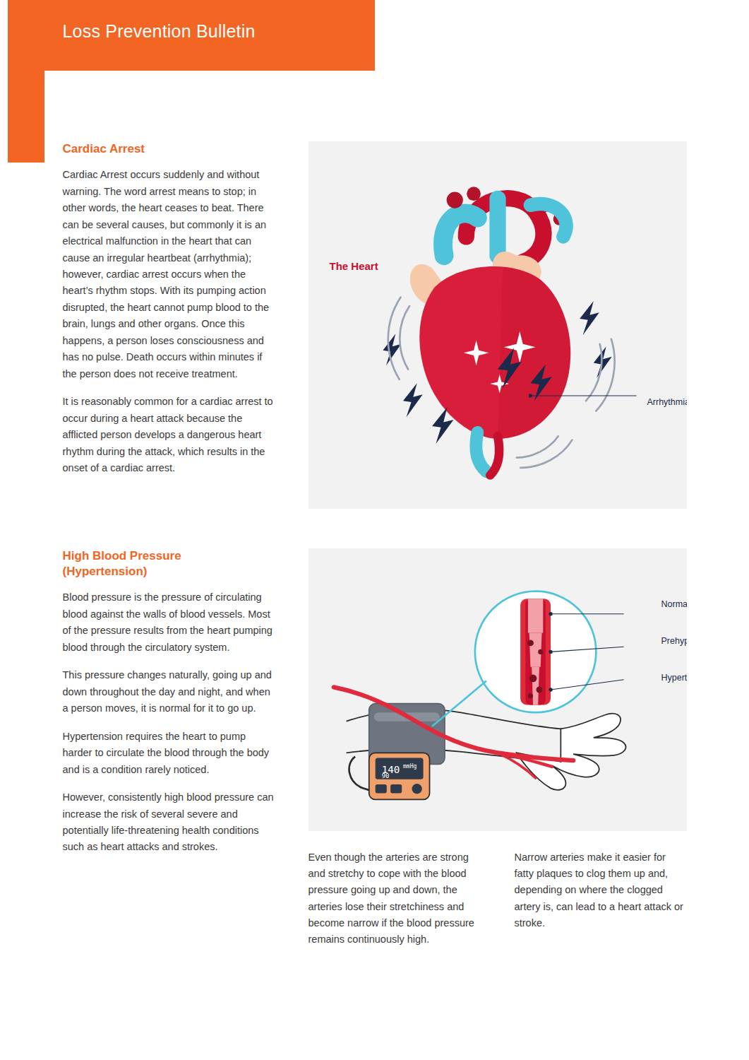Loss Prevention Bulletin
Cardiac Arrest
Cardiac Arrest occurs suddenly and without warning. The word arrest means to stop; in other words, the heart ceases to beat. There can be several causes, but commonly it is an electrical malfunction in the heart that can cause an irregular heartbeat (arrhythmia); however, cardiac arrest occurs when the heart’s rhythm stops. With its pumping action disrupted, the heart cannot pump blood to the brain, lungs and other organs. Once this happens, a person loses consciousness and has no pulse. Death occurs within minutes if the person does not receive treatment.
It is reasonably common for a cardiac arrest to occur during a heart attack because the afflicted person develops a dangerous heart rhythm during the attack, which results in the onset of a cardiac arrest.
The Heart Arrhythmia
High Blood Pressure
(Hypertension)
Blood pressure is the pressure of circulating blood against the walls of blood vessels. Most of the pressure results from the heart pumping blood through the circulatory system.
This pressure changes naturally, going up and down throughout the day and night, and when a person moves, it is normal for it to go up.
Hypertension requires the heart to pump harder to circulate the blood through the body and is a condition rarely noticed.
However, consistently high blood pressure can increase the risk of several severe and potentially life-threatening health conditions such as heart attacks and strokes.
140 mmHg 90 Normal Prehypertension Hypertension
Even though the arteries are strong and stretchy to cope with the blood pressure going up and down, the arteries lose their stretchiness and become narrow if the blood pressure remains continuously high.
Narrow arteries make it easier for fatty plaques to clog them up and, depending on where the clogged artery is, can lead to a heart attack or stroke.